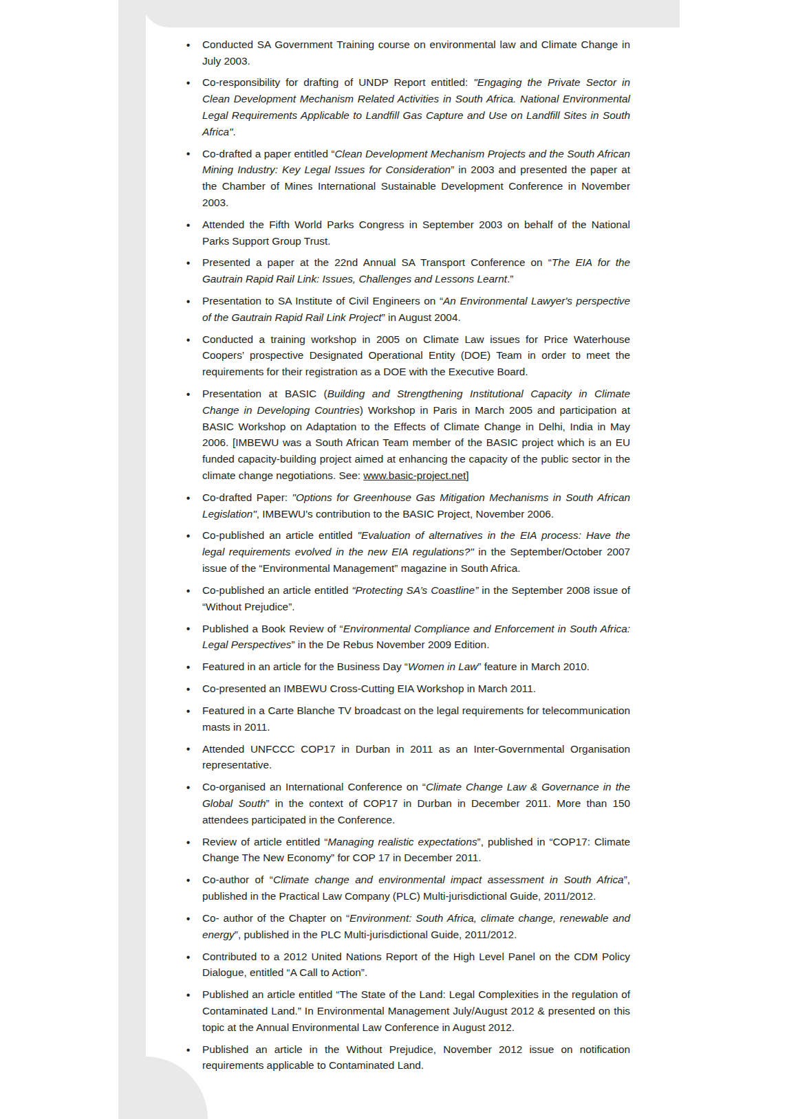Conducted SA Government Training course on environmental law and Climate Change in July 2003.
Co-responsibility for drafting of UNDP Report entitled: "Engaging the Private Sector in Clean Development Mechanism Related Activities in South Africa. National Environmental Legal Requirements Applicable to Landfill Gas Capture and Use on Landfill Sites in South Africa".
Co-drafted a paper entitled “Clean Development Mechanism Projects and the South African Mining Industry: Key Legal Issues for Consideration” in 2003 and presented the paper at the Chamber of Mines International Sustainable Development Conference in November 2003.
Attended the Fifth World Parks Congress in September 2003 on behalf of the National Parks Support Group Trust.
Presented a paper at the 22nd Annual SA Transport Conference on “The EIA for the Gautrain Rapid Rail Link: Issues, Challenges and Lessons Learnt.”
Presentation to SA Institute of Civil Engineers on “An Environmental Lawyer's perspective of the Gautrain Rapid Rail Link Project” in August 2004.
Conducted a training workshop in 2005 on Climate Law issues for Price Waterhouse Coopers’ prospective Designated Operational Entity (DOE) Team in order to meet the requirements for their registration as a DOE with the Executive Board.
Presentation at BASIC (Building and Strengthening Institutional Capacity in Climate Change in Developing Countries) Workshop in Paris in March 2005 and participation at BASIC Workshop on Adaptation to the Effects of Climate Change in Delhi, India in May 2006. [IMBEWU was a South African Team member of the BASIC project which is an EU funded capacity-building project aimed at enhancing the capacity of the public sector in the climate change negotiations. See: www.basic-project.net]
Co-drafted Paper: "Options for Greenhouse Gas Mitigation Mechanisms in South African Legislation", IMBEWU's contribution to the BASIC Project, November 2006.
Co-published an article entitled "Evaluation of alternatives in the EIA process: Have the legal requirements evolved in the new EIA regulations?" in the September/October 2007 issue of the “Environmental Management” magazine in South Africa.
Co-published an article entitled “Protecting SA’s Coastline” in the September 2008 issue of “Without Prejudice”.
Published a Book Review of “Environmental Compliance and Enforcement in South Africa: Legal Perspectives” in the De Rebus November 2009 Edition.
Featured in an article for the Business Day “Women in Law” feature in March 2010.
Co-presented an IMBEWU Cross-Cutting EIA Workshop in March 2011.
Featured in a Carte Blanche TV broadcast on the legal requirements for telecommunication masts in 2011.
Attended UNFCCC COP17 in Durban in 2011 as an Inter-Governmental Organisation representative.
Co-organised an International Conference on “Climate Change Law & Governance in the Global South” in the context of COP17 in Durban in December 2011. More than 150 attendees participated in the Conference.
Review of article entitled “Managing realistic expectations”, published in “COP17: Climate Change The New Economy” for COP 17 in December 2011.
Co-author of “Climate change and environmental impact assessment in South Africa”, published in the Practical Law Company (PLC) Multi-jurisdictional Guide, 2011/2012.
Co- author of the Chapter on “Environment: South Africa, climate change, renewable and energy”, published in the PLC Multi-jurisdictional Guide, 2011/2012.
Contributed to a 2012 United Nations Report of the High Level Panel on the CDM Policy Dialogue, entitled “A Call to Action”.
Published an article entitled “The State of the Land: Legal Complexities in the regulation of Contaminated Land.” In Environmental Management July/August 2012 & presented on this topic at the Annual Environmental Law Conference in August 2012.
Published an article in the Without Prejudice, November 2012 issue on notification requirements applicable to Contaminated Land.